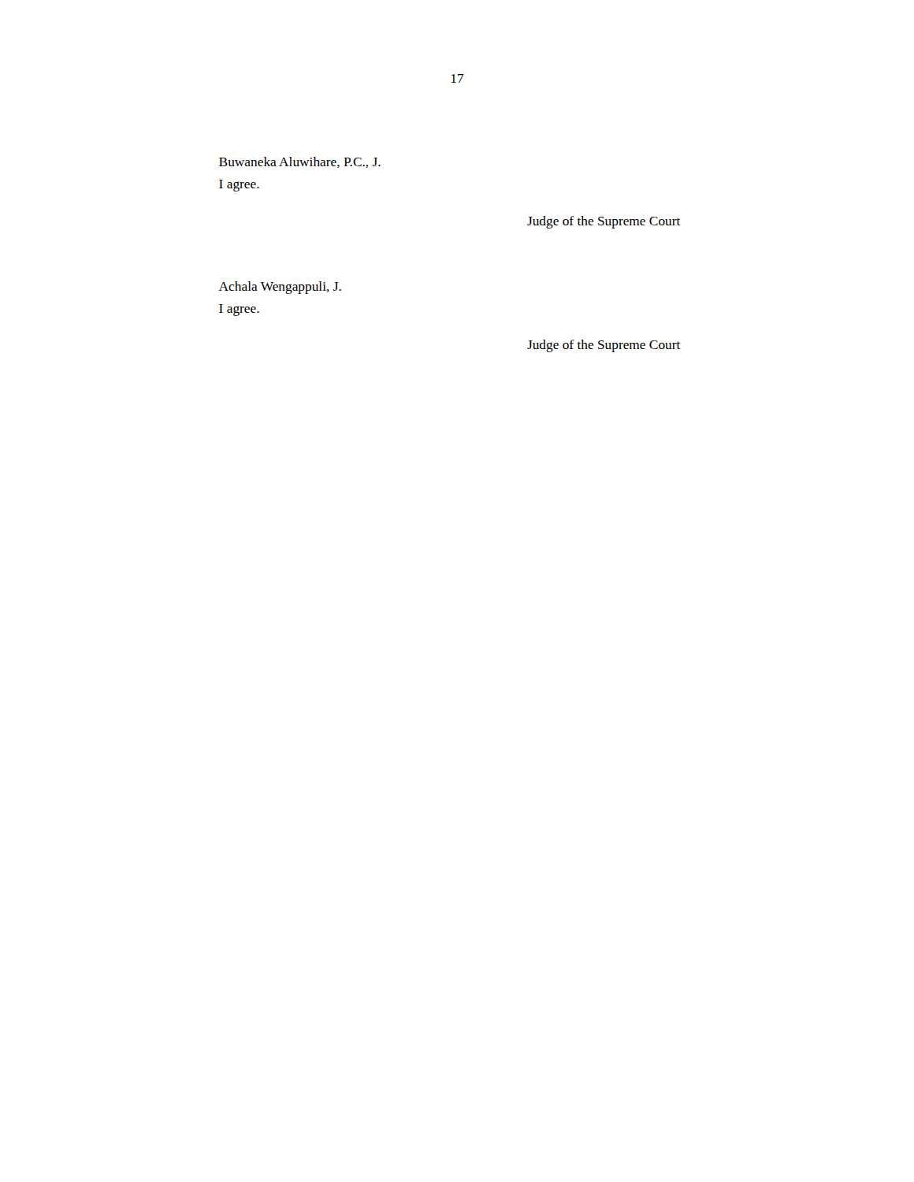17
Buwaneka Aluwihare, P.C., J.
I agree.
Judge of the Supreme Court
Achala Wengappuli, J.
I agree.
Judge of the Supreme Court